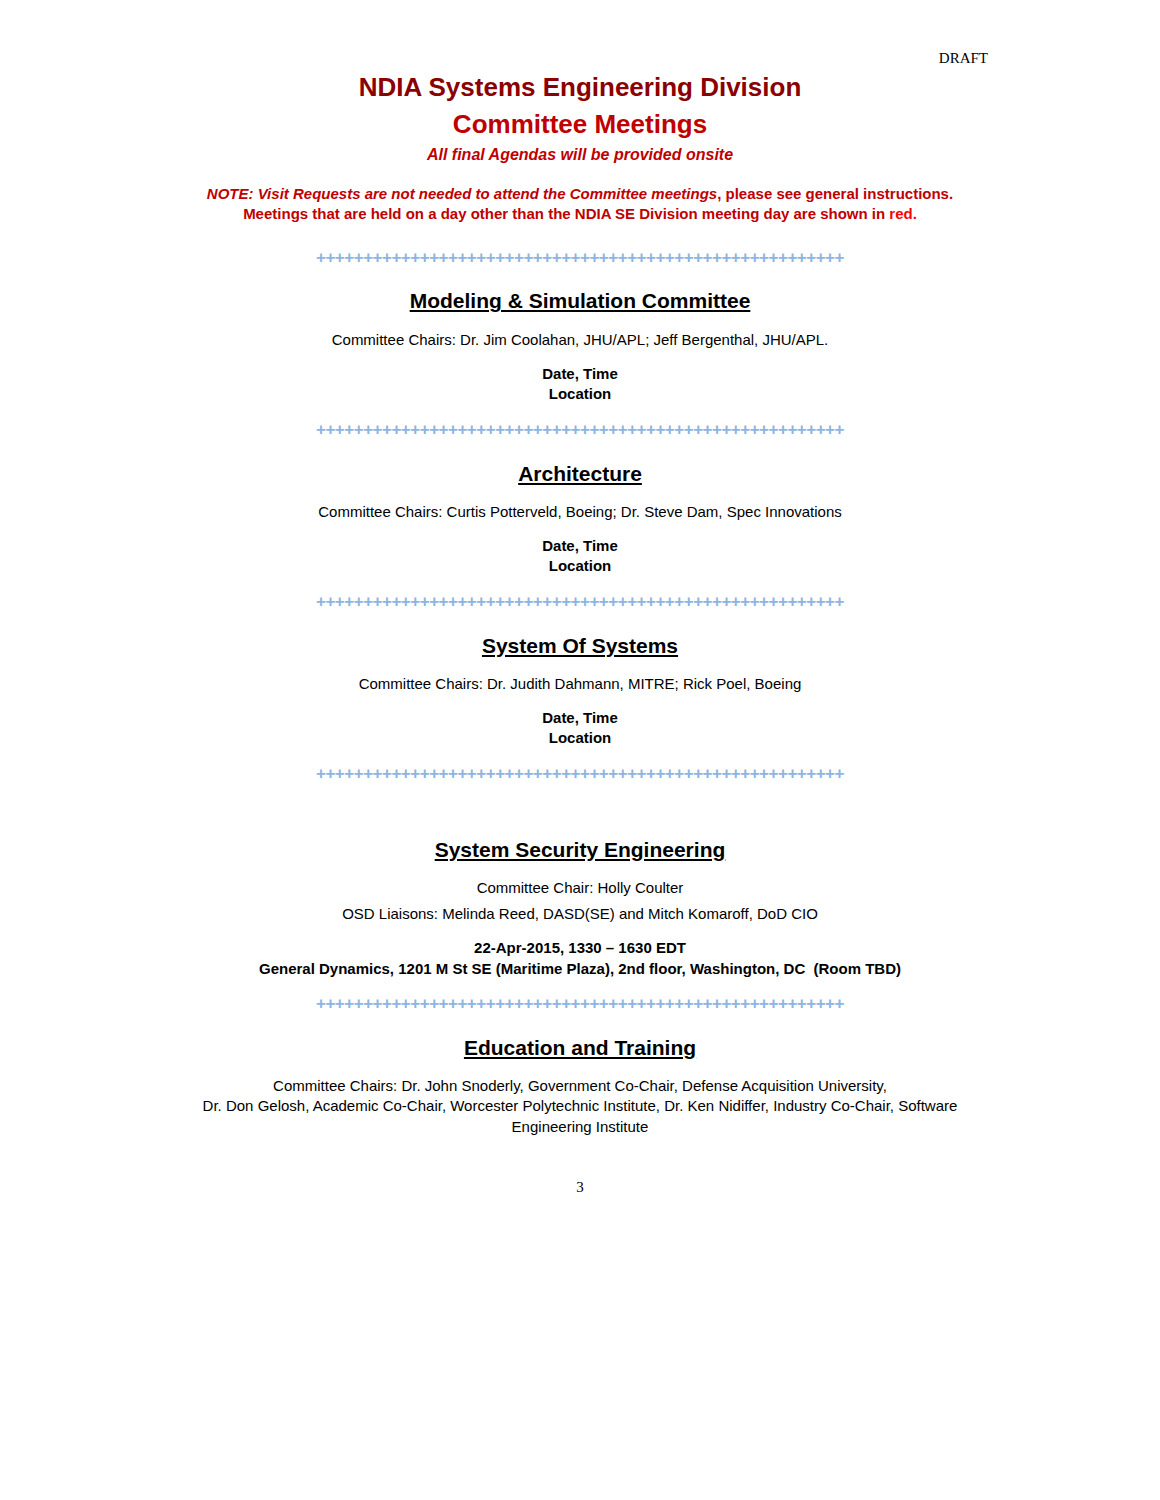DRAFT
NDIA Systems Engineering Division
Committee Meetings
All final Agendas will be provided onsite
NOTE: Visit Requests are not needed to attend the Committee meetings, please see general instructions.
Meetings that are held on a day other than the NDIA SE Division meeting day are shown in red.
++++++++++++++++++++++++++++++++++++++++++++++++++++++++
Modeling & Simulation Committee
Committee Chairs: Dr. Jim Coolahan, JHU/APL; Jeff Bergenthal, JHU/APL.
Date, Time
Location
++++++++++++++++++++++++++++++++++++++++++++++++++++++++
Architecture
Committee Chairs: Curtis Potterveld, Boeing; Dr. Steve Dam, Spec Innovations
Date, Time
Location
++++++++++++++++++++++++++++++++++++++++++++++++++++++++
System Of Systems
Committee Chairs: Dr. Judith Dahmann, MITRE; Rick Poel, Boeing
Date, Time
Location
++++++++++++++++++++++++++++++++++++++++++++++++++++++++
System Security Engineering
Committee Chair: Holly Coulter
OSD Liaisons: Melinda Reed, DASD(SE) and Mitch Komaroff, DoD CIO
22-Apr-2015, 1330 – 1630 EDT
General Dynamics, 1201 M St SE (Maritime Plaza), 2nd floor, Washington, DC (Room TBD)
++++++++++++++++++++++++++++++++++++++++++++++++++++++++
Education and Training
Committee Chairs: Dr. John Snoderly, Government Co-Chair, Defense Acquisition University,
Dr. Don Gelosh, Academic Co-Chair, Worcester Polytechnic Institute, Dr. Ken Nidiffer, Industry Co-Chair, Software Engineering Institute
3